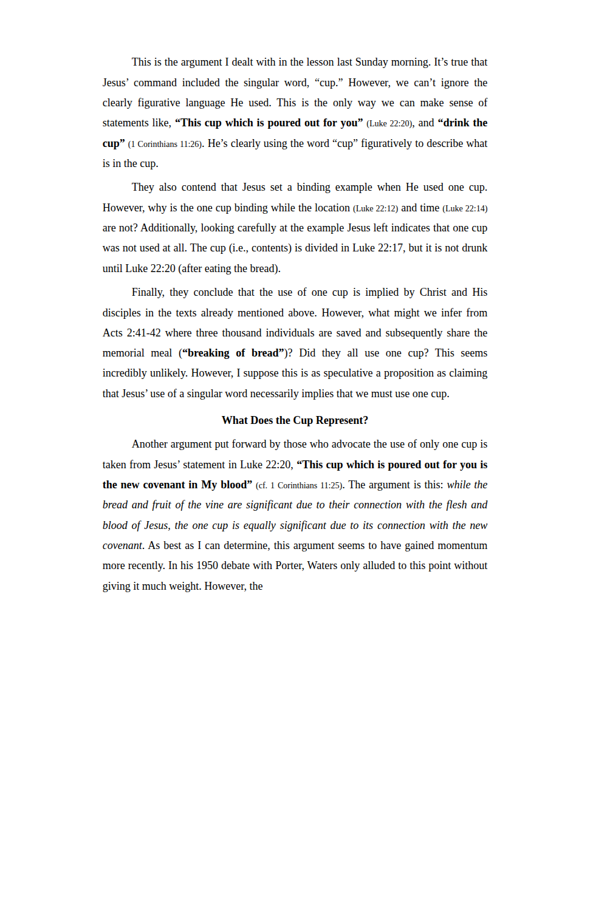This is the argument I dealt with in the lesson last Sunday morning. It’s true that Jesus’ command included the singular word, “cup.” However, we can’t ignore the clearly figurative language He used. This is the only way we can make sense of statements like, “This cup which is poured out for you” (Luke 22:20), and “drink the cup” (1 Corinthians 11:26). He’s clearly using the word “cup” figuratively to describe what is in the cup.
They also contend that Jesus set a binding example when He used one cup. However, why is the one cup binding while the location (Luke 22:12) and time (Luke 22:14) are not? Additionally, looking carefully at the example Jesus left indicates that one cup was not used at all. The cup (i.e., contents) is divided in Luke 22:17, but it is not drunk until Luke 22:20 (after eating the bread).
Finally, they conclude that the use of one cup is implied by Christ and His disciples in the texts already mentioned above. However, what might we infer from Acts 2:41-42 where three thousand individuals are saved and subsequently share the memorial meal (“breaking of bread”)? Did they all use one cup? This seems incredibly unlikely. However, I suppose this is as speculative a proposition as claiming that Jesus’ use of a singular word necessarily implies that we must use one cup.
What Does the Cup Represent?
Another argument put forward by those who advocate the use of only one cup is taken from Jesus’ statement in Luke 22:20, “This cup which is poured out for you is the new covenant in My blood” (cf. 1 Corinthians 11:25). The argument is this: while the bread and fruit of the vine are significant due to their connection with the flesh and blood of Jesus, the one cup is equally significant due to its connection with the new covenant. As best as I can determine, this argument seems to have gained momentum more recently. In his 1950 debate with Porter, Waters only alluded to this point without giving it much weight. However, the